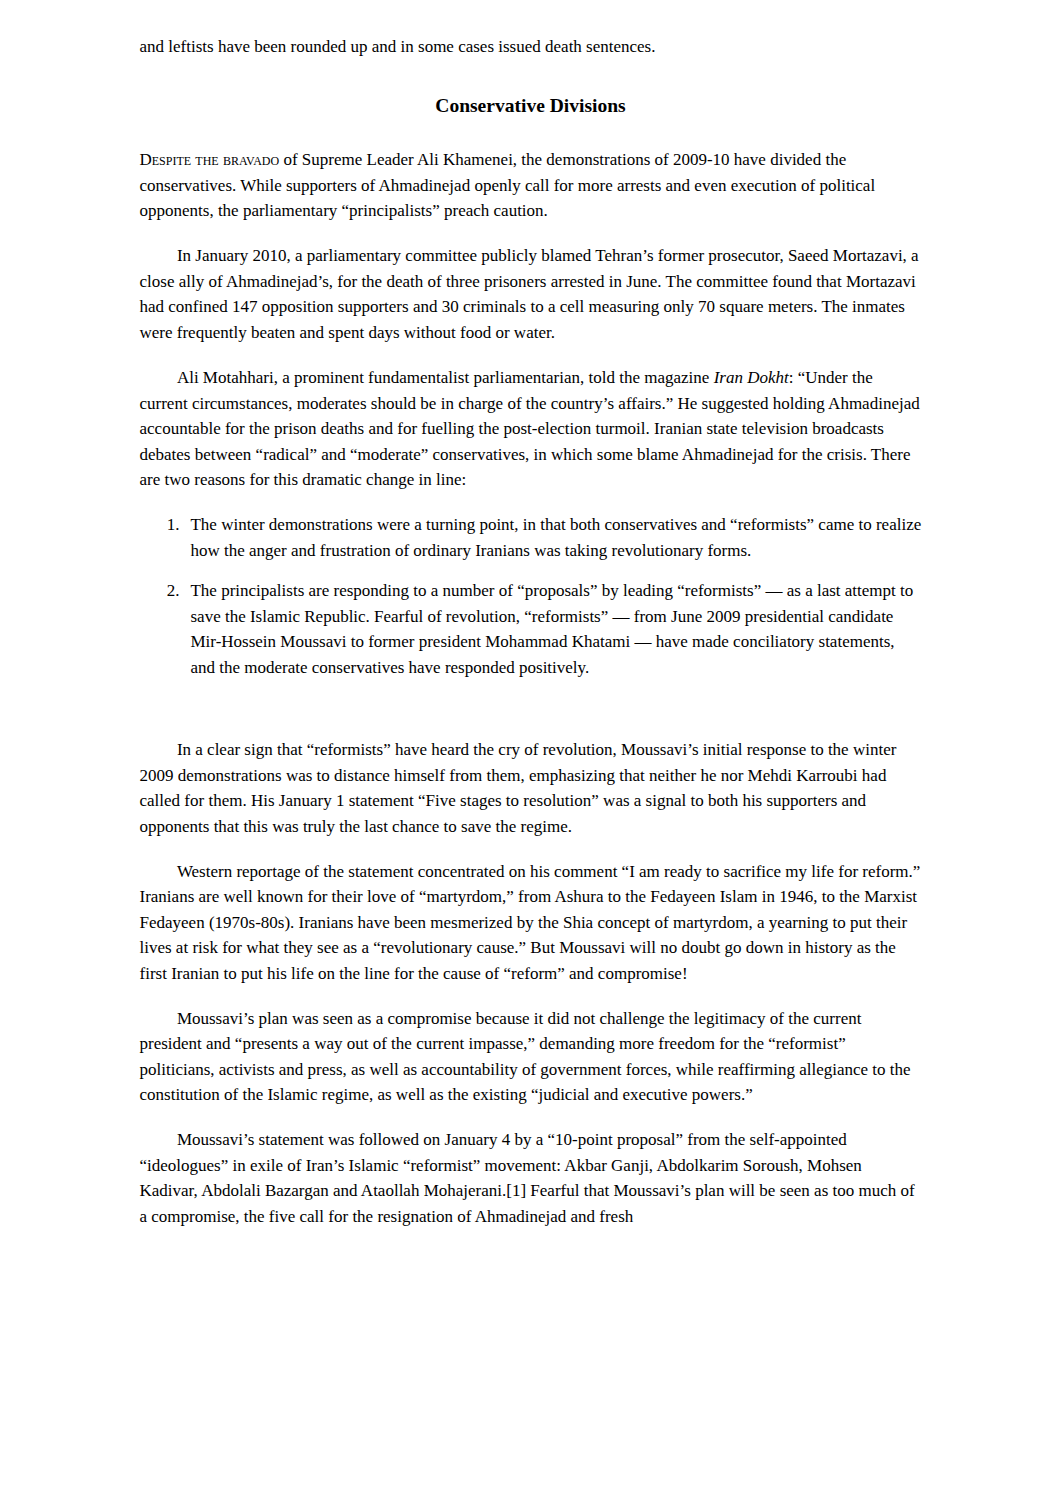and leftists have been rounded up and in some cases issued death sentences.
Conservative Divisions
Despite the bravado of Supreme Leader Ali Khamenei, the demonstrations of 2009-10 have divided the conservatives. While supporters of Ahmadinejad openly call for more arrests and even execution of political opponents, the parliamentary “principalists” preach caution.
In January 2010, a parliamentary committee publicly blamed Tehran’s former prosecutor, Saeed Mortazavi, a close ally of Ahmadinejad’s, for the death of three prisoners arrested in June. The committee found that Mortazavi had confined 147 opposition supporters and 30 criminals to a cell measuring only 70 square meters. The inmates were frequently beaten and spent days without food or water.
Ali Motahhari, a prominent fundamentalist parliamentarian, told the magazine Iran Dokht: “Under the current circumstances, moderates should be in charge of the country’s affairs.” He suggested holding Ahmadinejad accountable for the prison deaths and for fuelling the post-election turmoil. Iranian state television broadcasts debates between “radical” and “moderate” conservatives, in which some blame Ahmadinejad for the crisis. There are two reasons for this dramatic change in line:
The winter demonstrations were a turning point, in that both conservatives and “reformists” came to realize how the anger and frustration of ordinary Iranians was taking revolutionary forms.
The principalists are responding to a number of “proposals” by leading “reformists” — as a last attempt to save the Islamic Republic. Fearful of revolution, “reformists” — from June 2009 presidential candidate Mir-Hossein Moussavi to former president Mohammad Khatami — have made conciliatory statements, and the moderate conservatives have responded positively.
In a clear sign that “reformists” have heard the cry of revolution, Moussavi’s initial response to the winter 2009 demonstrations was to distance himself from them, emphasizing that neither he nor Mehdi Karroubi had called for them. His January 1 statement “Five stages to resolution” was a signal to both his supporters and opponents that this was truly the last chance to save the regime.
Western reportage of the statement concentrated on his comment “I am ready to sacrifice my life for reform.” Iranians are well known for their love of “martyrdom,” from Ashura to the Fedayeen Islam in 1946, to the Marxist Fedayeen (1970s-80s). Iranians have been mesmerized by the Shia concept of martyrdom, a yearning to put their lives at risk for what they see as a “revolutionary cause.” But Moussavi will no doubt go down in history as the first Iranian to put his life on the line for the cause of “reform” and compromise!
Moussavi’s plan was seen as a compromise because it did not challenge the legitimacy of the current president and “presents a way out of the current impasse,” demanding more freedom for the “reformist” politicians, activists and press, as well as accountability of government forces, while reaffirming allegiance to the constitution of the Islamic regime, as well as the existing “judicial and executive powers.”
Moussavi’s statement was followed on January 4 by a “10-point proposal” from the self-appointed “ideologues” in exile of Iran’s Islamic “reformist” movement: Akbar Ganji, Abdolkarim Soroush, Mohsen Kadivar, Abdolali Bazargan and Ataollah Mohajerani.[1] Fearful that Moussavi’s plan will be seen as too much of a compromise, the five call for the resignation of Ahmadinejad and fresh